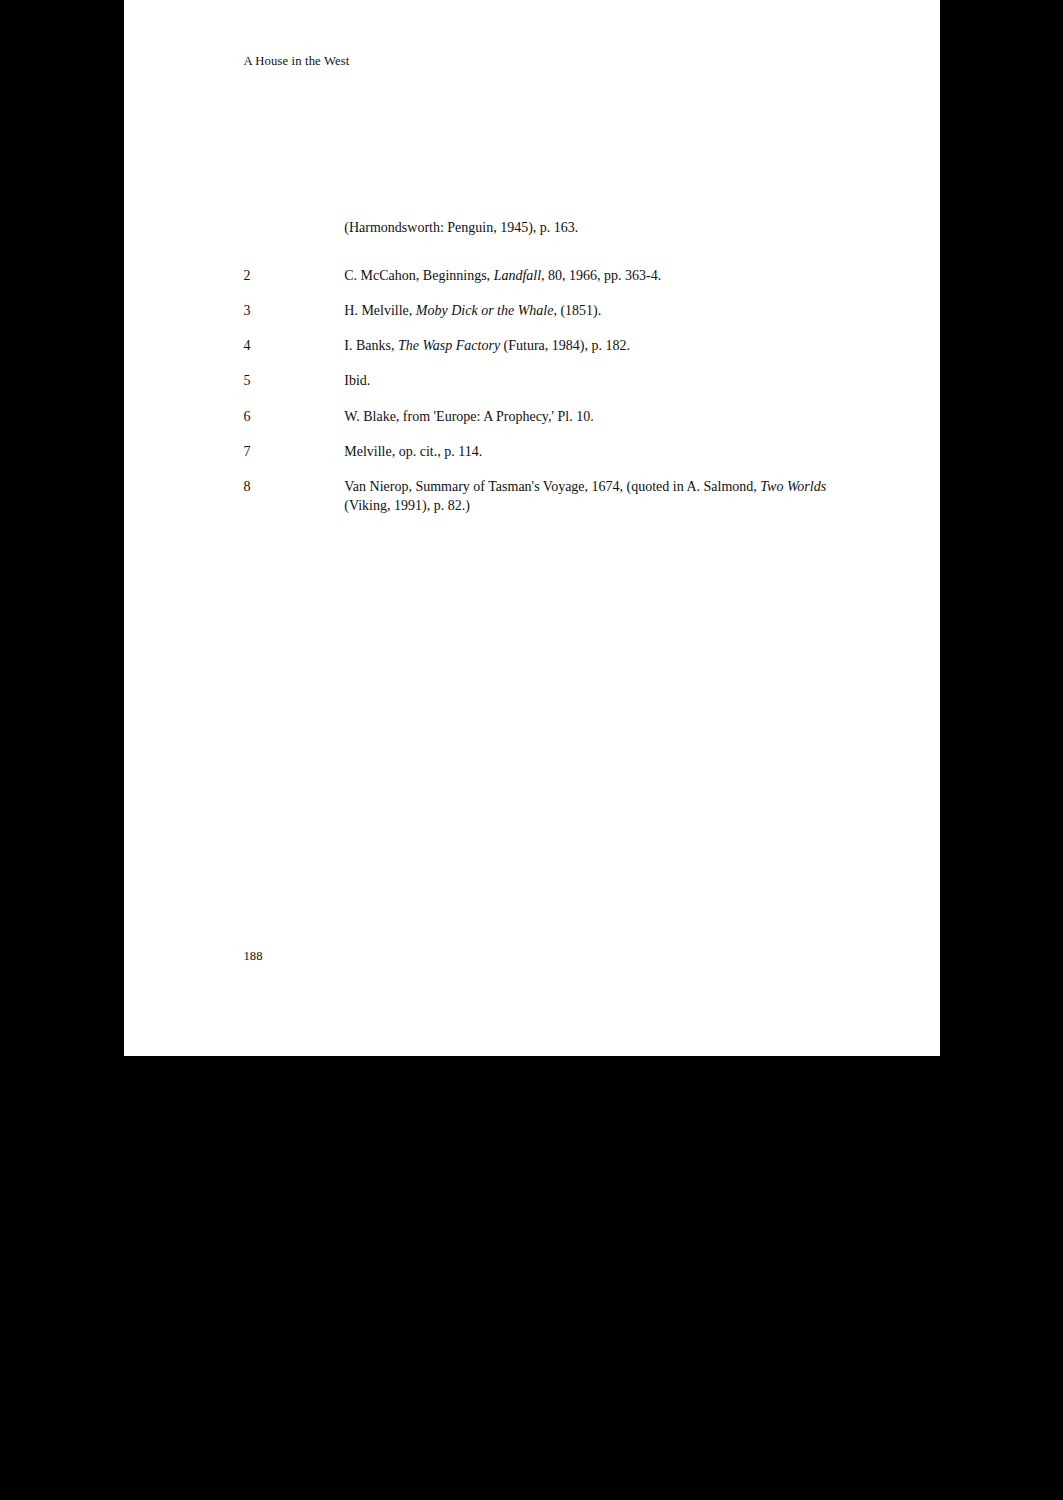A House in the West
(Harmondsworth: Penguin, 1945), p. 163.
| 2 | C. McCahon, Beginnings, Landfall , 80, 1966, pp. 363-4. |
| 3 | H. Melville, Moby Dick or the Whale , (1851). |
| 4 | I. Banks, The Wasp Factory (Futura, 1984), p. 182. |
| 5 | Ibid. |
| 6 | W. Blake, from 'Europe: A Prophecy,' Pl. 10. |
| 7 | Melville, op. cit., p. 114. |
| 8 | Van Nierop, Summary of Tasman's Voyage, 1674, (quoted in A. Salmond, Two Worlds (Viking, 1991), p. 82.) |
188